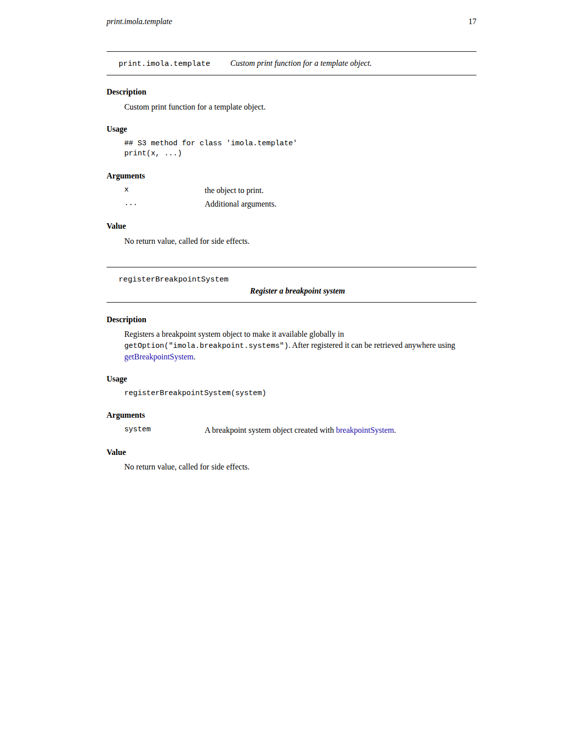print.imola.template 17
print.imola.template Custom print function for a template object.
Description
Custom print function for a template object.
Usage
## S3 method for class 'imola.template'
print(x, ...)
Arguments
x
the object to print.
...
Additional arguments.
Value
No return value, called for side effects.
registerBreakpointSystem Register a breakpoint system
Description
Registers a breakpoint system object to make it available globally in getOption("imola.breakpoint.systems"). After registered it can be retrieved anywhere using getBreakpointSystem.
Usage
registerBreakpointSystem(system)
Arguments
system
A breakpoint system object created with breakpointSystem.
Value
No return value, called for side effects.